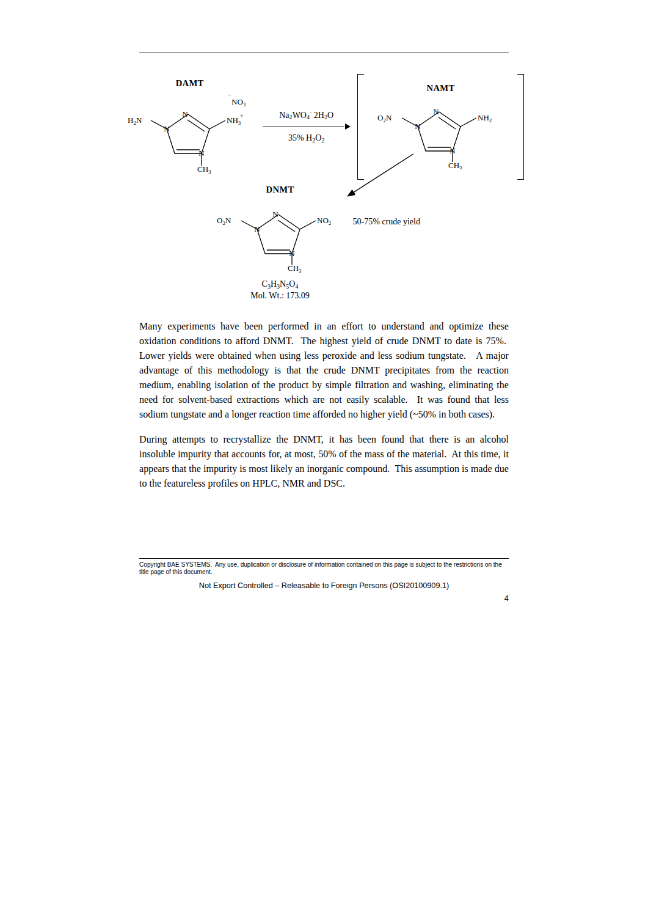Top row: DAMT -> [NAMT]
DAMT
N N N H2N NH3 + CH3 NO3 −
Na2WO4· 2H2O
35% H2O2
NAMT
N N N O2N NH2 CH3
DNMT
N N N O2N NO2 CH3
C3H3N5O4
Mol. Wt.: 173.09
50-75% crude yield
Many experiments have been performed in an effort to understand and optimize these oxidation conditions to afford DNMT. The highest yield of crude DNMT to date is 75%. Lower yields were obtained when using less peroxide and less sodium tungstate. A major advantage of this methodology is that the crude DNMT precipitates from the reaction medium, enabling isolation of the product by simple filtration and washing, eliminating the need for solvent-based extractions which are not easily scalable. It was found that less sodium tungstate and a longer reaction time afforded no higher yield (~50% in both cases).
During attempts to recrystallize the DNMT, it has been found that there is an alcohol insoluble impurity that accounts for, at most, 50% of the mass of the material. At this time, it appears that the impurity is most likely an inorganic compound. This assumption is made due to the featureless profiles on HPLC, NMR and DSC.
Copyright BAE SYSTEMS. Any use, duplication or disclosure of information contained on this page is subject to the restrictions on the title page of this document.
Not Export Controlled – Releasable to Foreign Persons (OSI20100909.1)
4